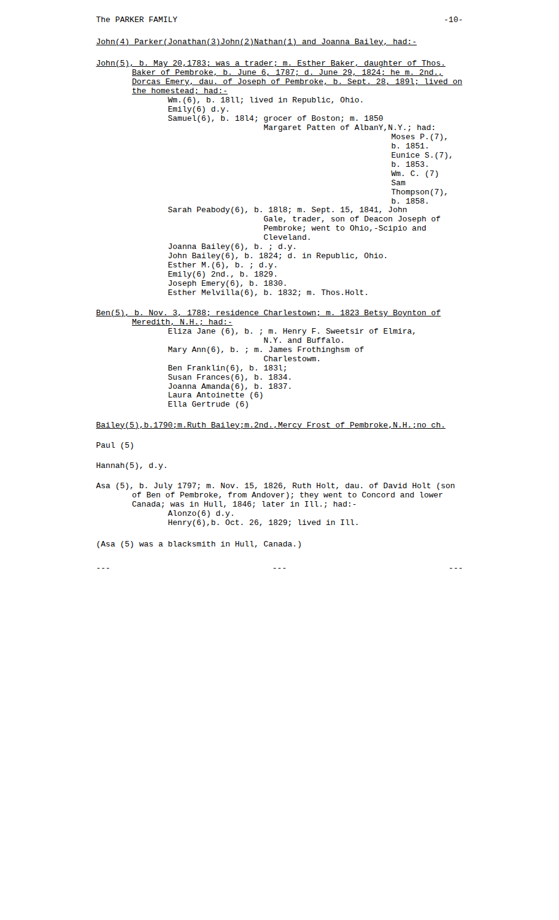The PARKER FAMILY -10-
John(4) Parker(Jonathan(3)John(2)Nathan(1) and Joanna Bailey, had:-
John(5), b. May 20,1783; was a trader; m. Esther Baker, daughter of Thos. Baker of Pembroke, b. June 6, 1787; d. June 29, 1824; he m. 2nd., Dorcas Emery, dau. of Joseph of Pembroke, b. Sept. 28, 189l; lived on the homestead; had:-
Wm.(6), b. 18ll; lived in Republic, Ohio.
Emily(6) d.y.
Samuel(6), b. 18l4; grocer of Boston; m. 1850
Margaret Patten of AlbanY,N.Y.; had:
Moses P.(7), b. 1851.
Eunice S.(7), b. 1853.
Wm. C. (7)
Sam Thompson(7), b. 1858.
Sarah Peabody(6), b. 18l8; m. Sept. 15, 1841, John
Gale, trader, son of Deacon Joseph of
Pembroke; went to Ohio,-Scipio and
Cleveland.
Joanna Bailey(6), b. ; d.y.
John Bailey(6), b. 1824; d. in Republic, Ohio.
Esther M.(6), b. ; d.y.
Emily(6) 2nd., b. 1829.
Joseph Emery(6), b. 1830.
Esther Melvilla(6), b. 1832; m. Thos.Holt.
Ben(5), b. Nov. 3, 1788; residence Charlestown; m. 1823 Betsy Boynton of
Meredith, N.H.; had:-
Eliza Jane (6), b. ; m. Henry F. Sweetsir of Elmira,
N.Y. and Buffalo.
Mary Ann(6), b. ; m. James Frothinghsm of
Charlestowm.
Ben Franklin(6), b. 183l;
Susan Frances(6), b. 1834.
Joanna Amanda(6), b. 1837.
Laura Antoinette (6)
Ella Gertrude (6)
Bailey(5),b.1790;m.Ruth Bailey;m.2nd.,Mercy Frost of Pembroke,N.H.;no ch.
Paul (5)
Hannah(5), d.y.
Asa (5), b. July 1797; m. Nov. 15, 1826, Ruth Holt, dau. of David Holt (son of Ben of Pembroke, from Andover); they went to Concord and lower Canada; was in Hull, 1846; later in Ill.; had:-
Alonzo(6) d.y.
Henry(6),b. Oct. 26, 1829; lived in Ill.
(Asa (5) was a blacksmith in Hull, Canada.)
--- --- ---